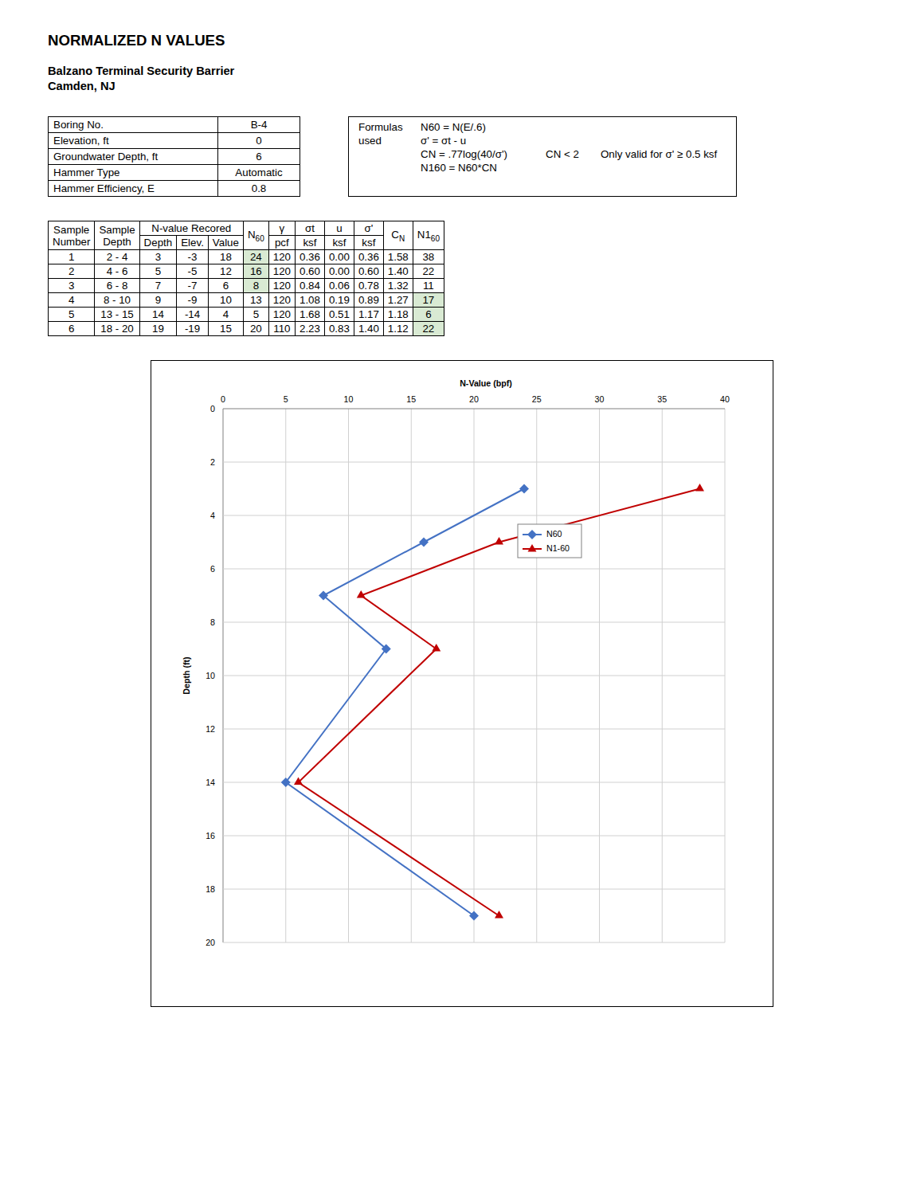NORMALIZED N VALUES
Balzano Terminal Security Barrier
Camden, NJ
| Boring No. | B-4 |
| Elevation, ft | 0 |
| Groundwater Depth, ft | 6 |
| Hammer Type | Automatic |
| Hammer Efficiency, E | 0.8 |
| Formulas | N60 = N(E/.6) | | |
| used | σ' = σt - u | | |
| | CN = .77log(40/σ') | CN < 2 | Only valid for σ' ≥ 0.5 ksf |
| | N160 = N60*CN | | |
| Sample Number | Sample Depth | N-value Recored | N 60 | γ | σt | u | σ' | C N | N1 60 |
| --- | --- | --- | --- | --- | --- | --- | --- | --- | --- |
| Depth | Elev. | Value | pcf | ksf | ksf | ksf |
| 1 | 2 - 4 | 3 | -3 | 18 | 24 | 120 | 0.36 | 0.00 | 0.36 | 1.58 | 38 |
| 2 | 4 - 6 | 5 | -5 | 12 | 16 | 120 | 0.60 | 0.00 | 0.60 | 1.40 | 22 |
| 3 | 6 - 8 | 7 | -7 | 6 | 8 | 120 | 0.84 | 0.06 | 0.78 | 1.32 | 11 |
| 4 | 8 - 10 | 9 | -9 | 10 | 13 | 120 | 1.08 | 0.19 | 0.89 | 1.27 | 17 |
| 5 | 13 - 15 | 14 | -14 | 4 | 5 | 120 | 1.68 | 0.51 | 1.17 | 1.18 | 6 |
| 6 | 18 - 20 | 19 | -19 | 15 | 20 | 110 | 2.23 | 0.83 | 1.40 | 1.12 | 22 |
N-Value (bpf) 0 5 10 15 20 25 30 35 40 0 2 4 6 8 10 12 14 16 18 20 Depth (ft) N60 N1-60